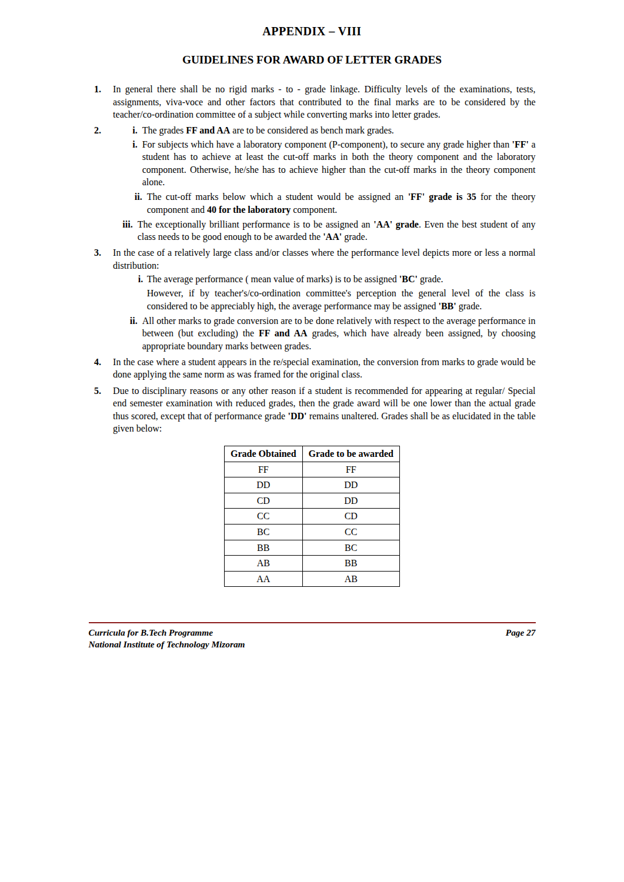APPENDIX – VIII
GUIDELINES FOR AWARD OF LETTER GRADES
In general there shall be no rigid marks - to - grade linkage. Difficulty levels of the examinations, tests, assignments, viva-voce and other factors that contributed to the final marks are to be considered by the teacher/co-ordination committee of a subject while converting marks into letter grades.
The grades FF and AA are to be considered as bench mark grades.
For subjects which have a laboratory component (P-component), to secure any grade higher than 'FF' a student has to achieve at least the cut-off marks in both the theory component and the laboratory component. Otherwise, he/she has to achieve higher than the cut-off marks in the theory component alone.
The cut-off marks below which a student would be assigned an 'FF' grade is 35 for the theory component and 40 for the laboratory component.
The exceptionally brilliant performance is to be assigned an 'AA' grade. Even the best student of any class needs to be good enough to be awarded the 'AA' grade.
In the case of a relatively large class and/or classes where the performance level depicts more or less a normal distribution:
The average performance ( mean value of marks) is to be assigned 'BC' grade.
However, if by teacher's/co-ordination committee's perception the general level of the class is considered to be appreciably high, the average performance may be assigned 'BB' grade.
All other marks to grade conversion are to be done relatively with respect to the average performance in between (but excluding) the FF and AA grades, which have already been assigned, by choosing appropriate boundary marks between grades.
In the case where a student appears in the re/special examination, the conversion from marks to grade would be done applying the same norm as was framed for the original class.
Due to disciplinary reasons or any other reason if a student is recommended for appearing at regular/ Special end semester examination with reduced grades, then the grade award will be one lower than the actual grade thus scored, except that of performance grade 'DD' remains unaltered. Grades shall be as elucidated in the table given below:
| Grade Obtained | Grade to be awarded |
| --- | --- |
| FF | FF |
| DD | DD |
| CD | DD |
| CC | CD |
| BC | CC |
| BB | BC |
| AB | BB |
| AA | AB |
Curricula for B.Tech Programme
National Institute of Technology Mizoram
Page 27